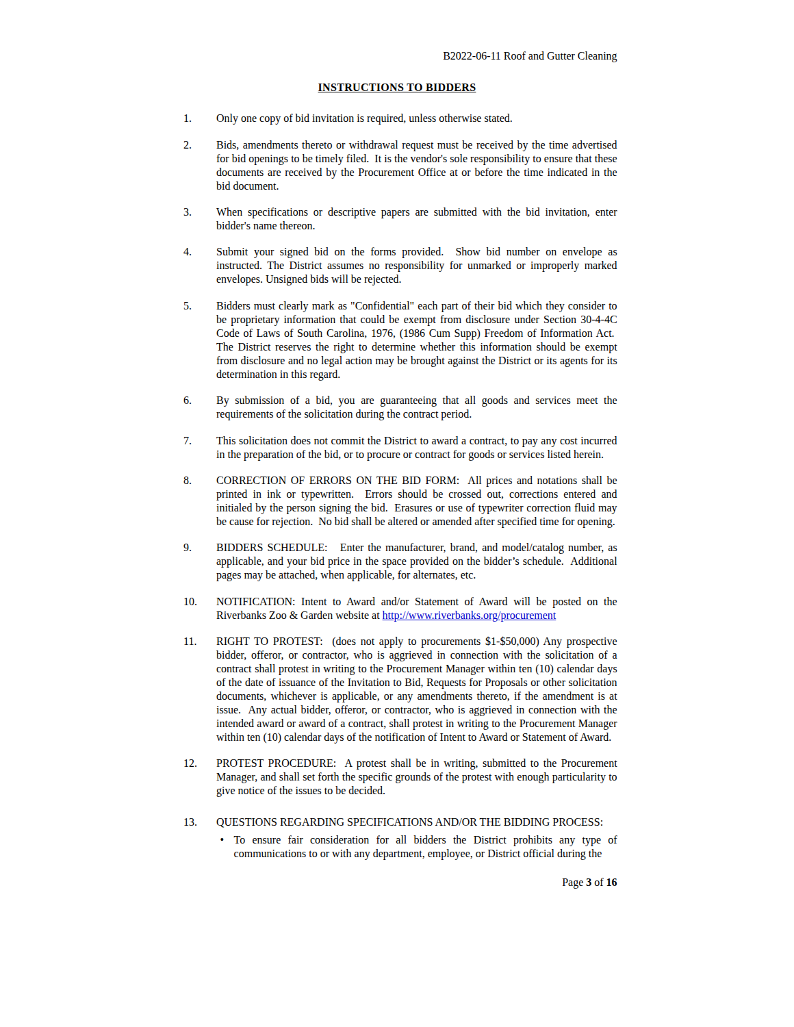B2022-06-11 Roof and Gutter Cleaning
INSTRUCTIONS TO BIDDERS
1. Only one copy of bid invitation is required, unless otherwise stated.
2. Bids, amendments thereto or withdrawal request must be received by the time advertised for bid openings to be timely filed. It is the vendor's sole responsibility to ensure that these documents are received by the Procurement Office at or before the time indicated in the bid document.
3. When specifications or descriptive papers are submitted with the bid invitation, enter bidder's name thereon.
4. Submit your signed bid on the forms provided. Show bid number on envelope as instructed. The District assumes no responsibility for unmarked or improperly marked envelopes. Unsigned bids will be rejected.
5. Bidders must clearly mark as "Confidential" each part of their bid which they consider to be proprietary information that could be exempt from disclosure under Section 30-4-4C Code of Laws of South Carolina, 1976, (1986 Cum Supp) Freedom of Information Act. The District reserves the right to determine whether this information should be exempt from disclosure and no legal action may be brought against the District or its agents for its determination in this regard.
6. By submission of a bid, you are guaranteeing that all goods and services meet the requirements of the solicitation during the contract period.
7. This solicitation does not commit the District to award a contract, to pay any cost incurred in the preparation of the bid, or to procure or contract for goods or services listed herein.
8. CORRECTION OF ERRORS ON THE BID FORM: All prices and notations shall be printed in ink or typewritten. Errors should be crossed out, corrections entered and initialed by the person signing the bid. Erasures or use of typewriter correction fluid may be cause for rejection. No bid shall be altered or amended after specified time for opening.
9. BIDDERS SCHEDULE: Enter the manufacturer, brand, and model/catalog number, as applicable, and your bid price in the space provided on the bidder’s schedule. Additional pages may be attached, when applicable, for alternates, etc.
10. NOTIFICATION: Intent to Award and/or Statement of Award will be posted on the Riverbanks Zoo & Garden website at http://www.riverbanks.org/procurement
11. RIGHT TO PROTEST: (does not apply to procurements $1-$50,000) Any prospective bidder, offeror, or contractor, who is aggrieved in connection with the solicitation of a contract shall protest in writing to the Procurement Manager within ten (10) calendar days of the date of issuance of the Invitation to Bid, Requests for Proposals or other solicitation documents, whichever is applicable, or any amendments thereto, if the amendment is at issue. Any actual bidder, offeror, or contractor, who is aggrieved in connection with the intended award or award of a contract, shall protest in writing to the Procurement Manager within ten (10) calendar days of the notification of Intent to Award or Statement of Award.
12. PROTEST PROCEDURE: A protest shall be in writing, submitted to the Procurement Manager, and shall set forth the specific grounds of the protest with enough particularity to give notice of the issues to be decided.
13. QUESTIONS REGARDING SPECIFICATIONS AND/OR THE BIDDING PROCESS:
To ensure fair consideration for all bidders the District prohibits any type of communications to or with any department, employee, or District official during the
Page 3 of 16